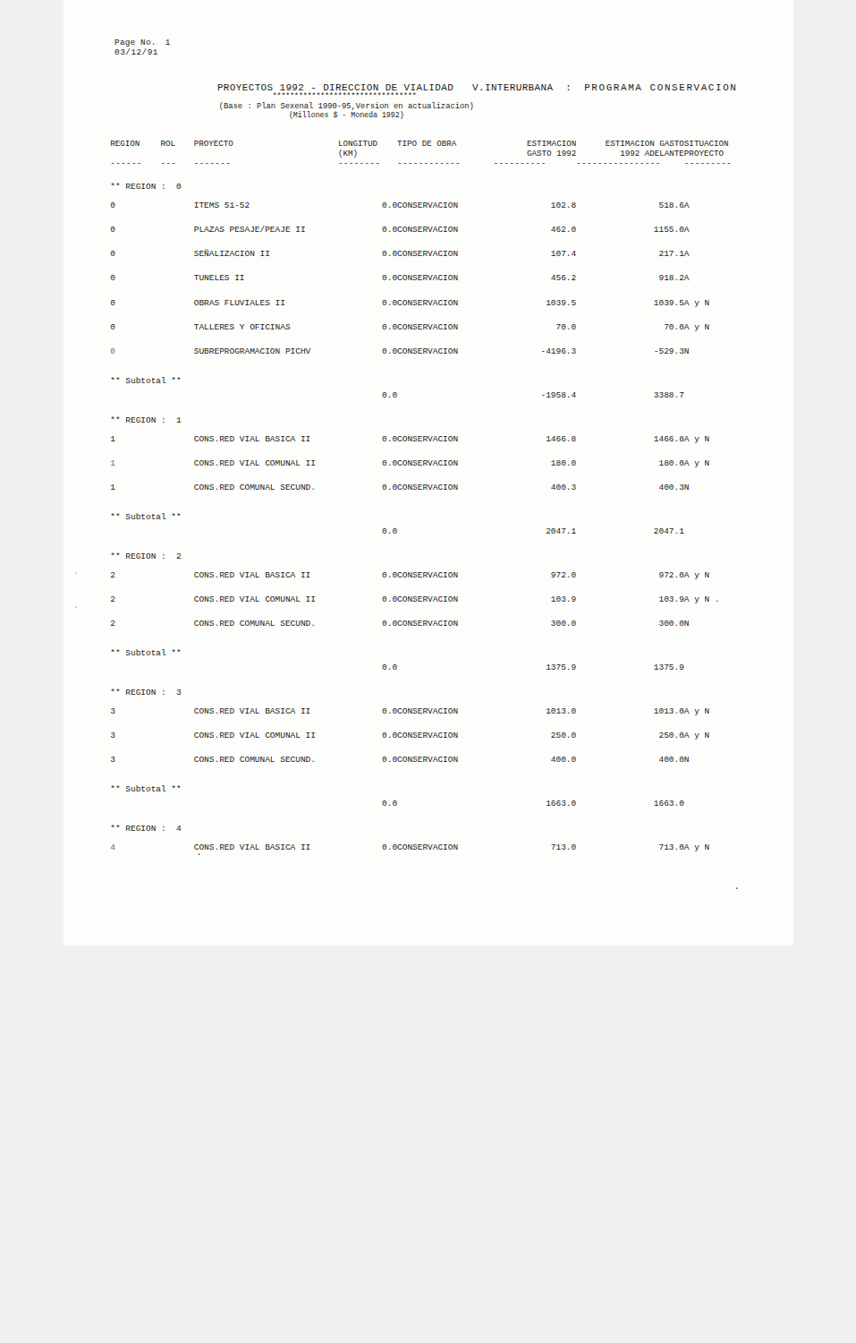Page No.1 03/12/91
PROYECTOS 1992 - DIRECCION DE VIALIDAD V.INTERURBANA : PROGRAMA CONSERVACION
*********************************
(Base : Plan Sexenal 1990-95,Version en actualizacion)
(Millones $ - Moneda 1992)
| REGION | ROL | PROYECTO | LONGITUD (KM) | TIPO DE OBRA | ESTIMACION GASTO 1992 | ESTIMACION GASTO 1992 ADELANTE | SITUACION PROYECTO |
| --- | --- | --- | --- | --- | --- | --- | --- |
| ------ | --- | ------- | -------- | ------------ | ---------- | ---------------- | --------- |
| ** REGION : 0 |
| 0 | | ITEMS 51-52 | 0.0 | CONSERVACION | 102.8 | 518.6 | A |
| 0 | | PLAZAS PESAJE/PEAJE II | 0.0 | CONSERVACION | 462.0 | 1155.0 | A |
| 0 | | SEÑALIZACION II | 0.0 | CONSERVACION | 107.4 | 217.1 | A |
| 0 | | TUNELES II | 0.0 | CONSERVACION | 456.2 | 918.2 | A |
| 0 | | OBRAS FLUVIALES II | 0.0 | CONSERVACION | 1039.5 | 1039.5 | A y N |
| 0 | | TALLERES Y OFICINAS | 0.0 | CONSERVACION | 70.0 | 70.0 | A y N |
| 0 | | SUBREPROGRAMACION PICHV | 0.0 | CONSERVACION | -4196.3 | -529.3 | N |
| ** Subtotal ** |
| | | | 0.0 | | -1958.4 | 3388.7 | |
| ** REGION : 1 |
| 1 | | CONS.RED VIAL BASICA II | 0.0 | CONSERVACION | 1466.8 | 1466.8 | A y N |
| 1 | | CONS.RED VIAL COMUNAL II | 0.0 | CONSERVACION | 180.0 | 180.0 | A y N |
| 1 | | CONS.RED COMUNAL SECUND. | 0.0 | CONSERVACION | 400.3 | 400.3 | N |
| ** Subtotal ** |
| | | | 0.0 | | 2047.1 | 2047.1 | |
| ** REGION : 2 |
| 2 | | CONS.RED VIAL BASICA II | 0.0 | CONSERVACION | 972.0 | 972.0 | A y N |
| 2 | | CONS.RED VIAL COMUNAL II | 0.0 | CONSERVACION | 103.9 | 103.9 | A y N . |
| 2 | | CONS.RED COMUNAL SECUND. | 0.0 | CONSERVACION | 300.0 | 300.0 | N |
| ** Subtotal ** |
| | | | 0.0 | | 1375.9 | 1375.9 | |
| ** REGION : 3 |
| 3 | | CONS.RED VIAL BASICA II | 0.0 | CONSERVACION | 1013.0 | 1013.0 | A y N |
| 3 | | CONS.RED VIAL COMUNAL II | 0.0 | CONSERVACION | 250.0 | 250.0 | A y N |
| 3 | | CONS.RED COMUNAL SECUND. | 0.0 | CONSERVACION | 400.0 | 400.0 | N |
| ** Subtotal ** |
| | | | 0.0 | | 1663.0 | 1663.0 | |
| ** REGION : 4 |
| 4 | | CONS.RED VIAL BASICA II | 0.0 | CONSERVACION | 713.0 | 713.0 | A y N |
.
.
.
.